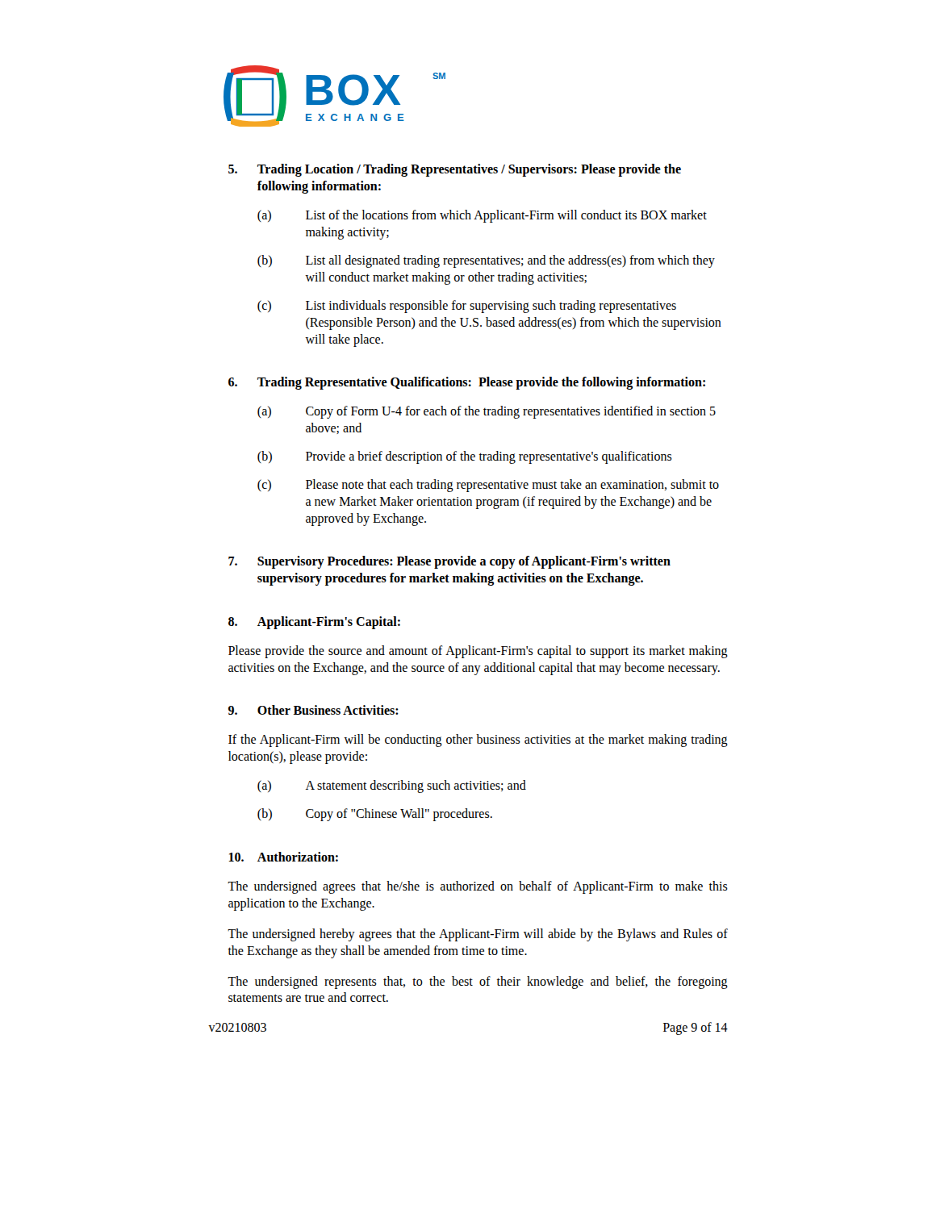BOX SM EXCHANGE
5. Trading Location / Trading Representatives / Supervisors: Please provide the following information:
(a) List of the locations from which Applicant-Firm will conduct its BOX market making activity;
(b) List all designated trading representatives; and the address(es) from which they will conduct market making or other trading activities;
(c) List individuals responsible for supervising such trading representatives (Responsible Person) and the U.S. based address(es) from which the supervision will take place.
6. Trading Representative Qualifications: Please provide the following information:
(a) Copy of Form U-4 for each of the trading representatives identified in section 5 above; and
(b) Provide a brief description of the trading representative's qualifications
(c) Please note that each trading representative must take an examination, submit to a new Market Maker orientation program (if required by the Exchange) and be approved by Exchange.
7. Supervisory Procedures: Please provide a copy of Applicant-Firm's written supervisory procedures for market making activities on the Exchange.
8. Applicant-Firm's Capital:
Please provide the source and amount of Applicant-Firm's capital to support its market making activities on the Exchange, and the source of any additional capital that may become necessary.
9. Other Business Activities:
If the Applicant-Firm will be conducting other business activities at the market making trading location(s), please provide:
(a) A statement describing such activities; and
(b) Copy of "Chinese Wall" procedures.
10. Authorization:
The undersigned agrees that he/she is authorized on behalf of Applicant-Firm to make this application to the Exchange.
The undersigned hereby agrees that the Applicant-Firm will abide by the Bylaws and Rules of the Exchange as they shall be amended from time to time.
The undersigned represents that, to the best of their knowledge and belief, the foregoing statements are true and correct.
v20210803 Page 9 of 14